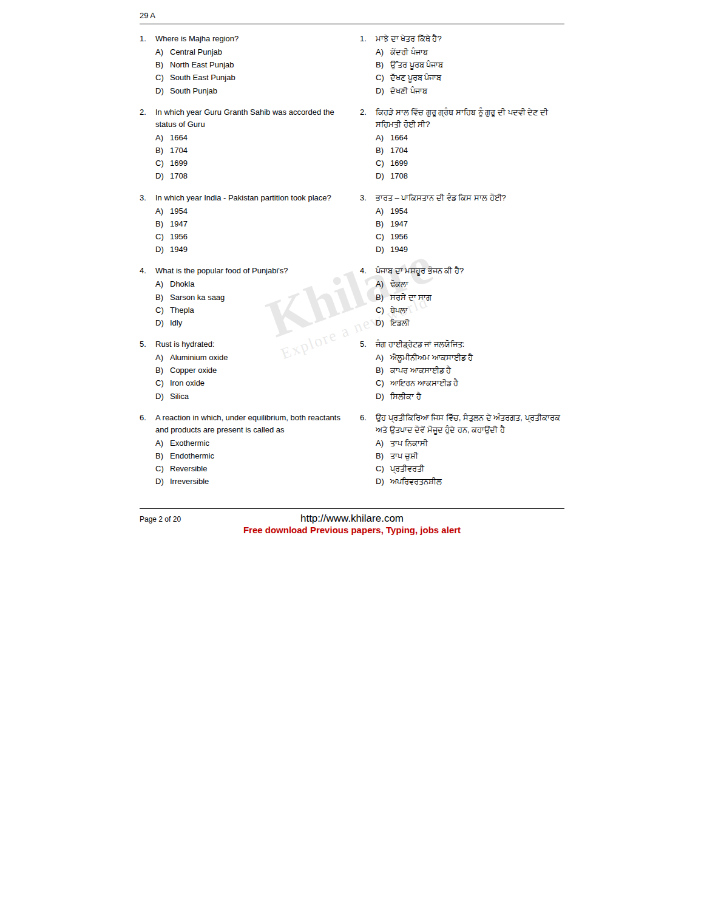29 A
KhilareExplore a new world
1.
Where is Majha region?
A) Central Punjab
B) North East Punjab
C) South East Punjab
D) South Punjab
2.
In which year Guru Granth Sahib was accorded the status of Guru
A) 1664
B) 1704
C) 1699
D) 1708
3.
In which year India - Pakistan partition took place?
A) 1954
B) 1947
C) 1956
D) 1949
4.
What is the popular food of Punjabi's?
A) Dhokla
B) Sarson ka saag
C) Thepla
D) Idly
5.
Rust is hydrated:
A) Aluminium oxide
B) Copper oxide
C) Iron oxide
D) Silica
6.
A reaction in which, under equilibrium, both reactants and products are present is called as
A) Exothermic
B) Endothermic
C) Reversible
D) Irreversible
1.
ਮਾਝੇ ਦਾ ਖੇਤਰ ਕਿੱਥੇ ਹੈ?
A) ਕੇਂਦਰੀ ਪੰਜਾਬ
B) ਉੱਤਰ ਪੂਰਬ ਪੰਜਾਬ
C) ਦੱਖਣ ਪੂਰਬ ਪੰਜਾਬ
D) ਦੱਖਣੀ ਪੰਜਾਬ
2.
ਕਿਹੜੇ ਸਾਲ ਵਿੱਚ ਗੁਰੂ ਗ੍ਰੰਥ ਸਾਹਿਬ ਨੂੰ ਗੁਰੂ ਦੀ ਪਦਵੀ ਦੇਣ ਦੀ ਸਹਿਮਤੀ ਹੋਈ ਸੀ?
A) 1664
B) 1704
C) 1699
D) 1708
3.
ਭਾਰਤ – ਪਾਕਿਸਤਾਨ ਦੀ ਵੰਡ ਕਿਸ ਸਾਲ ਹੋਈ?
A) 1954
B) 1947
C) 1956
D) 1949
4.
ਪੰਜਾਬ ਦਾ ਮਸ਼ਹੂਰ ਭੋਜਨ ਕੀ ਹੈ?
A) ਢੋਕਲਾ
B) ਸਰਸੋਂ ਦਾ ਸਾਗ
C) ਥੇਪਲਾ
D) ਇਡਲੀ
5.
ਜੰਗ ਹਾਈਡ੍ਰੇਟਡ ਜਾਂ ਜਲਯੋਜਿਤ:
A) ਐਲੂਮੀਨੀਅਮ ਆਕਸਾਈਡ ਹੈ
B) ਕਾਪਰ ਆਕਸਾਈਡ ਹੈ
C) ਆਇਰਨ ਆਕਸਾਈਡ ਹੈ
D) ਸਿਲੀਕਾ ਹੈ
6.
ਉਹ ਪ੍ਰਤੀਕਿਰਿਆ ਜਿਸ ਵਿੱਚ, ਸੰਤੁਲਨ ਦੇ ਅੰਤਰਗਤ, ਪ੍ਰਤੀਕਾਰਕ ਅਤੇ ਉਤਪਾਦ ਦੋਵੇਂ ਮੌਜੂਦ ਹੁੰਦੇ ਹਨ, ਕਹਾਉਂਦੀ ਹੈ
A) ਤਾਪ ਨਿਕਾਸੀ
B) ਤਾਪ ਚੁਸ਼ੀ
C) ਪ੍ਰਤੀਵਰਤੀ
D) ਅਪਰਿਵਰਤਨਸ਼ੀਲ
Page 2 of 20
http://www.khilare.com
Free download Previous papers, Typing, jobs alert